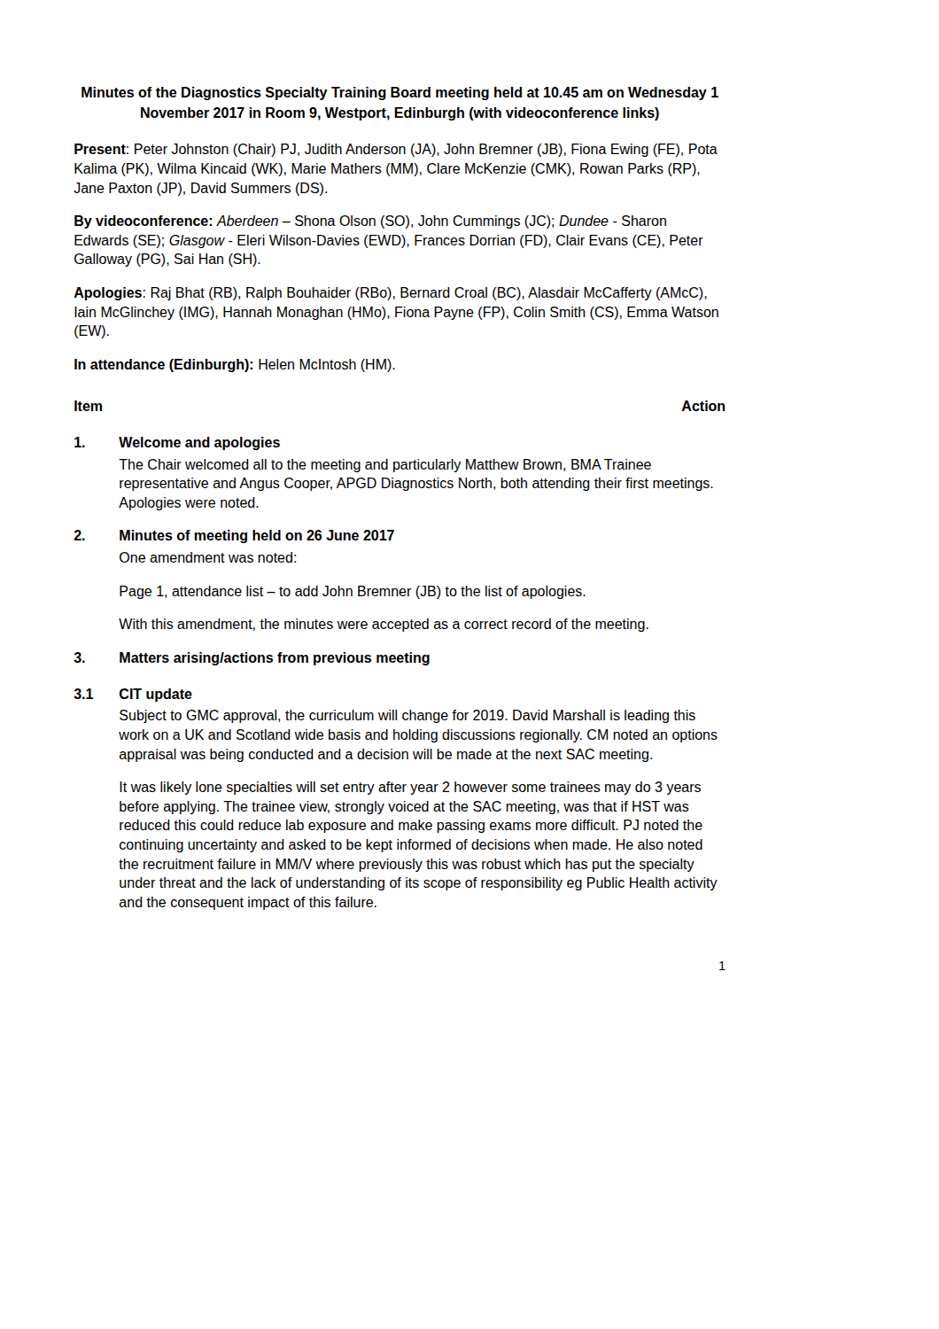Minutes of the Diagnostics Specialty Training Board meeting held at 10.45 am on Wednesday 1 November 2017 in Room 9, Westport, Edinburgh (with videoconference links)
Present: Peter Johnston (Chair) PJ, Judith Anderson (JA), John Bremner (JB), Fiona Ewing (FE), Pota Kalima (PK), Wilma Kincaid (WK), Marie Mathers (MM), Clare McKenzie (CMK), Rowan Parks (RP), Jane Paxton (JP), David Summers (DS).
By videoconference: Aberdeen – Shona Olson (SO), John Cummings (JC); Dundee - Sharon Edwards (SE); Glasgow - Eleri Wilson-Davies (EWD), Frances Dorrian (FD), Clair Evans (CE), Peter Galloway (PG), Sai Han (SH).
Apologies: Raj Bhat (RB), Ralph Bouhaider (RBo), Bernard Croal (BC), Alasdair McCafferty (AMcC), Iain McGlinchey (IMG), Hannah Monaghan (HMo), Fiona Payne (FP), Colin Smith (CS), Emma Watson (EW).
In attendance (Edinburgh): Helen McIntosh (HM).
Item Action
1.
Welcome and apologies
The Chair welcomed all to the meeting and particularly Matthew Brown, BMA Trainee representative and Angus Cooper, APGD Diagnostics North, both attending their first meetings. Apologies were noted.
2.
Minutes of meeting held on 26 June 2017
One amendment was noted:
Page 1, attendance list – to add John Bremner (JB) to the list of apologies.
With this amendment, the minutes were accepted as a correct record of the meeting.
3.
Matters arising/actions from previous meeting
3.1
CIT update
Subject to GMC approval, the curriculum will change for 2019. David Marshall is leading this work on a UK and Scotland wide basis and holding discussions regionally. CM noted an options appraisal was being conducted and a decision will be made at the next SAC meeting.
It was likely lone specialties will set entry after year 2 however some trainees may do 3 years before applying. The trainee view, strongly voiced at the SAC meeting, was that if HST was reduced this could reduce lab exposure and make passing exams more difficult. PJ noted the continuing uncertainty and asked to be kept informed of decisions when made. He also noted the recruitment failure in MM/V where previously this was robust which has put the specialty under threat and the lack of understanding of its scope of responsibility eg Public Health activity and the consequent impact of this failure.
1